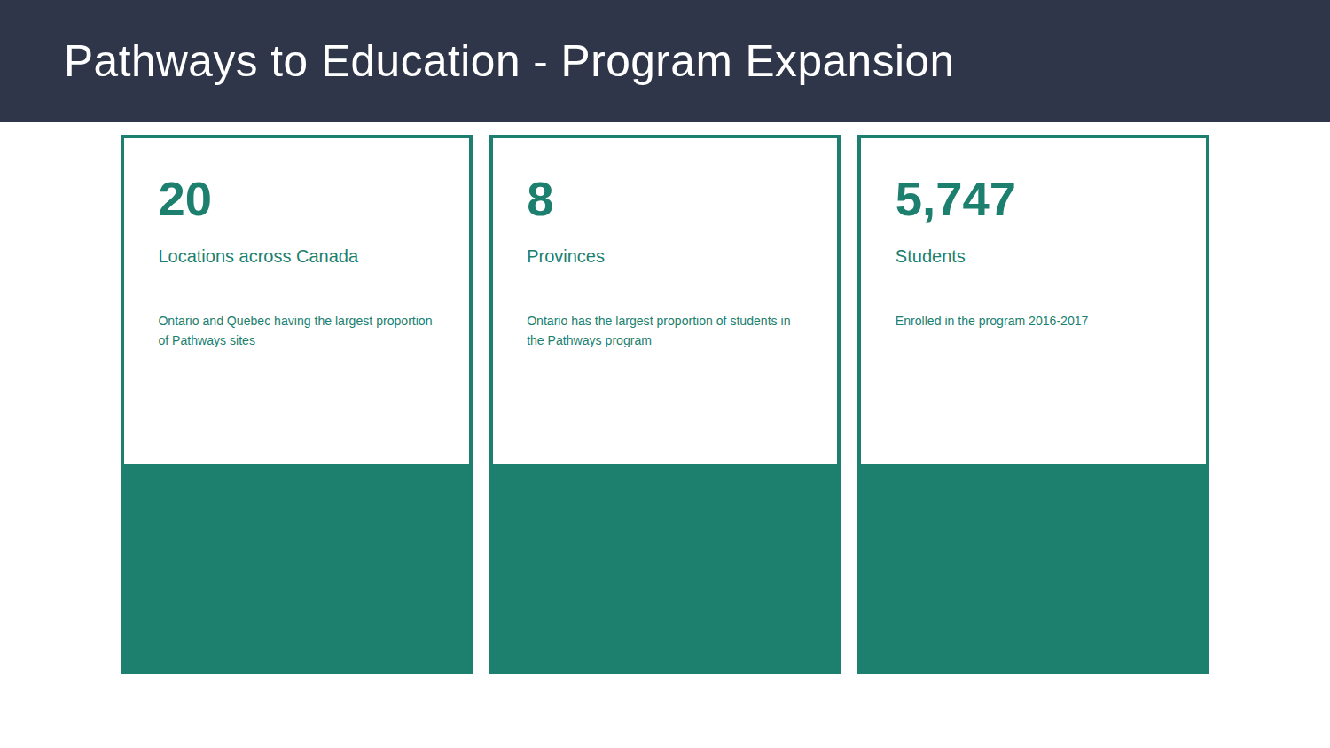Pathways to Education - Program Expansion
20
Locations across Canada
Ontario and Quebec having the largest proportion of Pathways sites
8
Provinces
Ontario has the largest proportion of students in the Pathways program
5,747
Students
Enrolled in the program 2016-2017